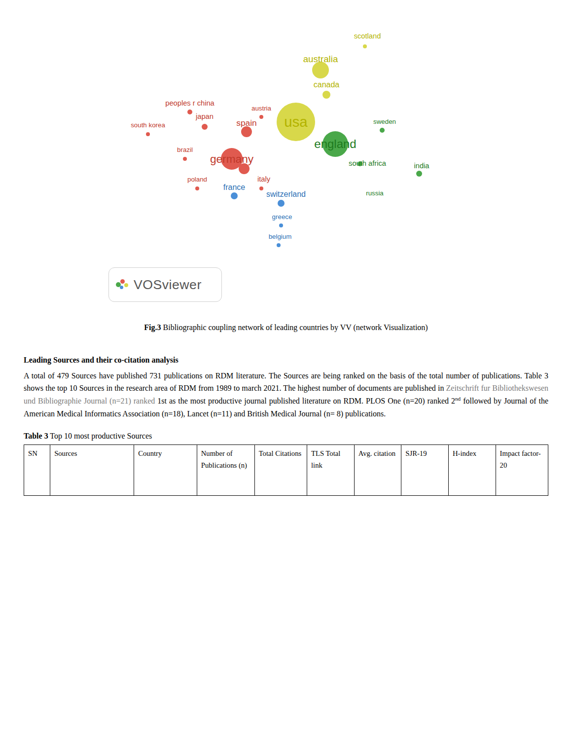usa
australia
canada
scotland
england
sweden
south africa
india
germany
spain
japan
peoples r china
south korea
brazil
poland
austria
italy
france
switzerland
greece
belgium
russia
VOSviewer
Fig.3 Bibliographic coupling network of leading countries by VV (network Visualization)
Leading Sources and their co-citation analysis
A total of 479 Sources have published 731 publications on RDM literature. The Sources are being ranked on the basis of the total number of publications. Table 3 shows the top 10 Sources in the research area of RDM from 1989 to march 2021. The highest number of documents are published in Zeitschrift fur Bibliothekswesen und Bibliographie Journal (n=21) ranked 1st as the most productive journal published literature on RDM. PLOS One (n=20) ranked 2nd followed by Journal of the American Medical Informatics Association (n=18), Lancet (n=11) and British Medical Journal (n= 8) publications.
Table 3 Top 10 most productive Sources
| SN | Sources | Country | Number of Publications (n) | Total Citations | TLS Total link | Avg. citation | SJR-19 | H-index | Impact factor-20 |
| --- | --- | --- | --- | --- | --- | --- | --- | --- | --- |